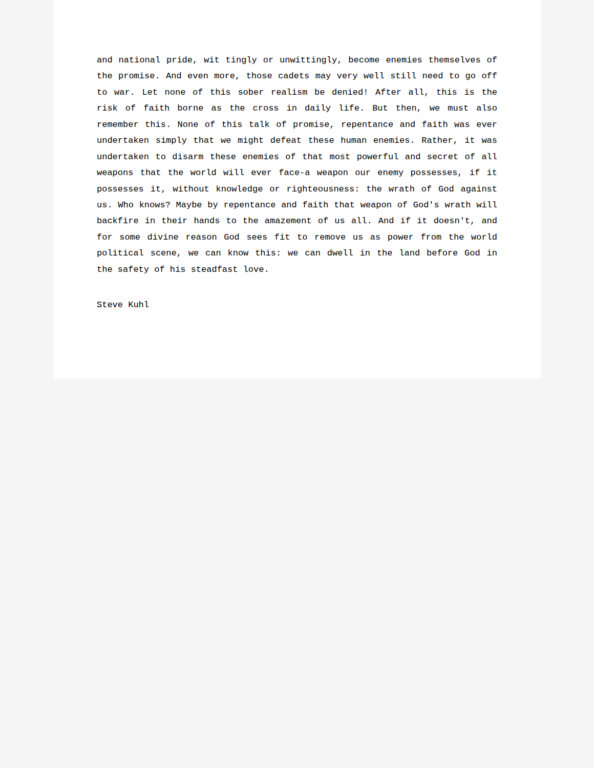and national pride, wit tingly or unwittingly, become enemies themselves of the promise. And even more, those cadets may very well still need to go off to war. Let none of this sober realism be denied! After all, this is the risk of faith borne as the cross in daily life. But then, we must also remember this. None of this talk of promise, repentance and faith was ever undertaken simply that we might defeat these human enemies. Rather, it was undertaken to disarm these enemies of that most powerful and secret of all weapons that the world will ever face-a weapon our enemy possesses, if it possesses it, without knowledge or righteousness: the wrath of God against us. Who knows? Maybe by repentance and faith that weapon of God's wrath will backfire in their hands to the amazement of us all. And if it doesn't, and for some divine reason God sees fit to remove us as power from the world political scene, we can know this: we can dwell in the land before God in the safety of his steadfast love.
Steve Kuhl